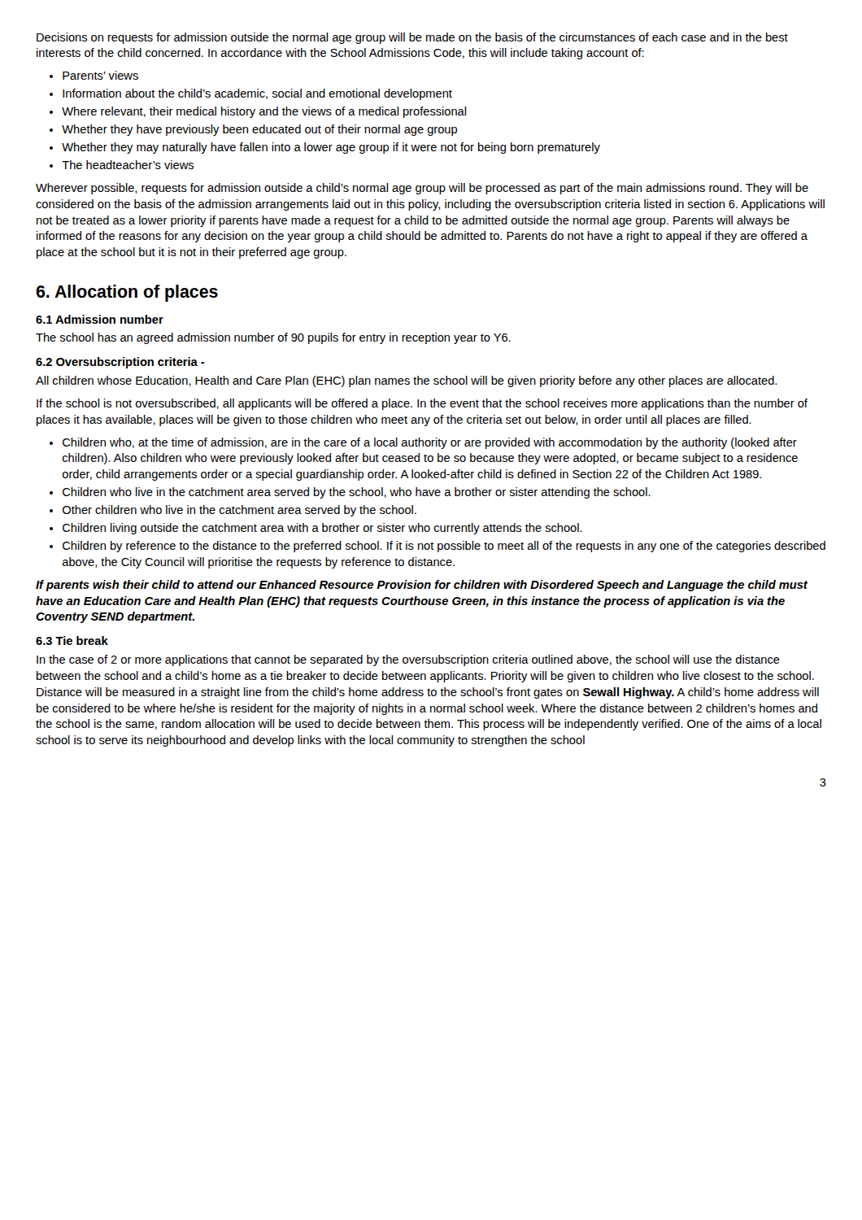Decisions on requests for admission outside the normal age group will be made on the basis of the circumstances of each case and in the best interests of the child concerned. In accordance with the School Admissions Code, this will include taking account of:
Parents’ views
Information about the child’s academic, social and emotional development
Where relevant, their medical history and the views of a medical professional
Whether they have previously been educated out of their normal age group
Whether they may naturally have fallen into a lower age group if it were not for being born prematurely
The headteacher’s views
Wherever possible, requests for admission outside a child’s normal age group will be processed as part of the main admissions round. They will be considered on the basis of the admission arrangements laid out in this policy, including the oversubscription criteria listed in section 6. Applications will not be treated as a lower priority if parents have made a request for a child to be admitted outside the normal age group. Parents will always be informed of the reasons for any decision on the year group a child should be admitted to. Parents do not have a right to appeal if they are offered a place at the school but it is not in their preferred age group.
6. Allocation of places
6.1 Admission number
The school has an agreed admission number of 90 pupils for entry in reception year to Y6.
6.2 Oversubscription criteria -
All children whose Education, Health and Care Plan (EHC) plan names the school will be given priority before any other places are allocated.
If the school is not oversubscribed, all applicants will be offered a place. In the event that the school receives more applications than the number of places it has available, places will be given to those children who meet any of the criteria set out below, in order until all places are filled.
Children who, at the time of admission, are in the care of a local authority or are provided with accommodation by the authority (looked after children). Also children who were previously looked after but ceased to be so because they were adopted, or became subject to a residence order, child arrangements order or a special guardianship order. A looked-after child is defined in Section 22 of the Children Act 1989.
Children who live in the catchment area served by the school, who have a brother or sister attending the school.
Other children who live in the catchment area served by the school.
Children living outside the catchment area with a brother or sister who currently attends the school.
Children by reference to the distance to the preferred school. If it is not possible to meet all of the requests in any one of the categories described above, the City Council will prioritise the requests by reference to distance.
If parents wish their child to attend our Enhanced Resource Provision for children with Disordered Speech and Language the child must have an Education Care and Health Plan (EHC) that requests Courthouse Green, in this instance the process of application is via the Coventry SEND department.
6.3 Tie break
In the case of 2 or more applications that cannot be separated by the oversubscription criteria outlined above, the school will use the distance between the school and a child’s home as a tie breaker to decide between applicants. Priority will be given to children who live closest to the school. Distance will be measured in a straight line from the child’s home address to the school’s front gates on Sewall Highway. A child’s home address will be considered to be where he/she is resident for the majority of nights in a normal school week. Where the distance between 2 children’s homes and the school is the same, random allocation will be used to decide between them. This process will be independently verified. One of the aims of a local school is to serve its neighbourhood and develop links with the local community to strengthen the school
3